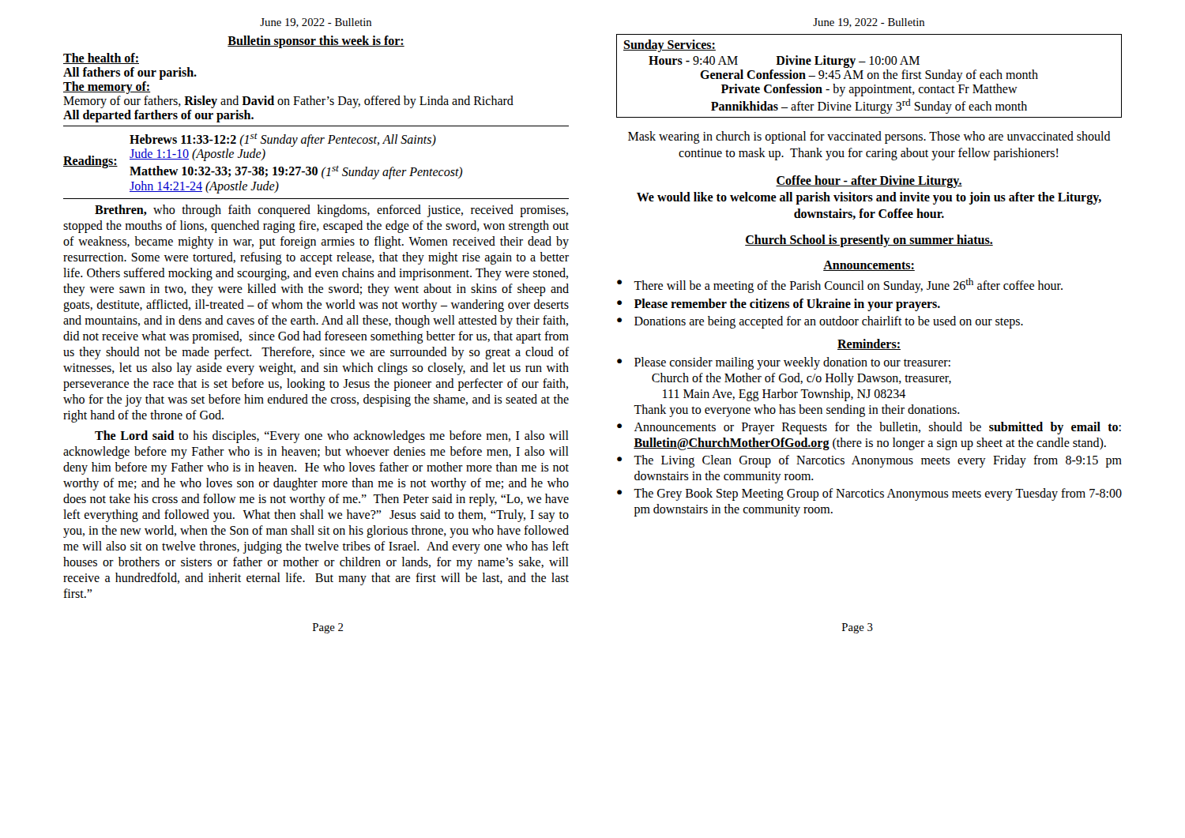June 19, 2022 - Bulletin
Bulletin sponsor this week is for:
The health of:
All fathers of our parish.
The memory of:
Memory of our fathers, Risley and David on Father’s Day, offered by Linda and Richard
All departed farthers of our parish.
| Readings: | Hebrews 11:33-12:2 (1 st Sunday after Pentecost, All Saints) Jude 1:1-10 (Apostle Jude) Matthew 10:32-33; 37-38; 19:27-30 (1 st Sunday after Pentecost) John 14:21-24 (Apostle Jude) |
Brethren, who through faith conquered kingdoms, enforced justice, received promises, stopped the mouths of lions, quenched raging fire, escaped the edge of the sword, won strength out of weakness, became mighty in war, put foreign armies to flight. Women received their dead by resurrection. Some were tortured, refusing to accept release, that they might rise again to a better life. Others suffered mocking and scourging, and even chains and imprisonment. They were stoned, they were sawn in two, they were killed with the sword; they went about in skins of sheep and goats, destitute, afflicted, ill-treated – of whom the world was not worthy – wandering over deserts and mountains, and in dens and caves of the earth. And all these, though well attested by their faith, did not receive what was promised, since God had foreseen something better for us, that apart from us they should not be made perfect. Therefore, since we are surrounded by so great a cloud of witnesses, let us also lay aside every weight, and sin which clings so closely, and let us run with perseverance the race that is set before us, looking to Jesus the pioneer and perfecter of our faith, who for the joy that was set before him endured the cross, despising the shame, and is seated at the right hand of the throne of God.
The Lord said to his disciples, “Every one who acknowledges me before men, I also will acknowledge before my Father who is in heaven; but whoever denies me before men, I also will deny him before my Father who is in heaven. He who loves father or mother more than me is not worthy of me; and he who loves son or daughter more than me is not worthy of me; and he who does not take his cross and follow me is not worthy of me.” Then Peter said in reply, “Lo, we have left everything and followed you. What then shall we have?” Jesus said to them, “Truly, I say to you, in the new world, when the Son of man shall sit on his glorious throne, you who have followed me will also sit on twelve thrones, judging the twelve tribes of Israel. And every one who has left houses or brothers or sisters or father or mother or children or lands, for my name’s sake, will receive a hundredfold, and inherit eternal life. But many that are first will be last, and the last first.”
June 19, 2022 - Bulletin
Sunday Services:
Hours - 9:40 AM Divine Liturgy – 10:00 AM
General Confession – 9:45 AM on the first Sunday of each month
Private Confession - by appointment, contact Fr Matthew
Pannikhidas – after Divine Liturgy 3rd Sunday of each month
Mask wearing in church is optional for vaccinated persons. Those who are unvaccinated should continue to mask up. Thank you for caring about your fellow parishioners!
Coffee hour - after Divine Liturgy.
We would like to welcome all parish visitors and invite you to join us after the Liturgy, downstairs, for Coffee hour.
Church School is presently on summer hiatus.
Announcements:
There will be a meeting of the Parish Council on Sunday, June 26th after coffee hour.
Please remember the citizens of Ukraine in your prayers.
Donations are being accepted for an outdoor chairlift to be used on our steps.
Reminders:
Please consider mailing your weekly donation to our treasurer:
Church of the Mother of God, c/o Holly Dawson, treasurer,
111 Main Ave, Egg Harbor Township, NJ 08234
Thank you to everyone who has been sending in their donations.
Announcements or Prayer Requests for the bulletin, should be submitted by email to: Bulletin@ChurchMotherOfGod.org (there is no longer a sign up sheet at the candle stand).
The Living Clean Group of Narcotics Anonymous meets every Friday from 8-9:15 pm downstairs in the community room.
The Grey Book Step Meeting Group of Narcotics Anonymous meets every Tuesday from 7-8:00 pm downstairs in the community room.
Page 2
Page 3